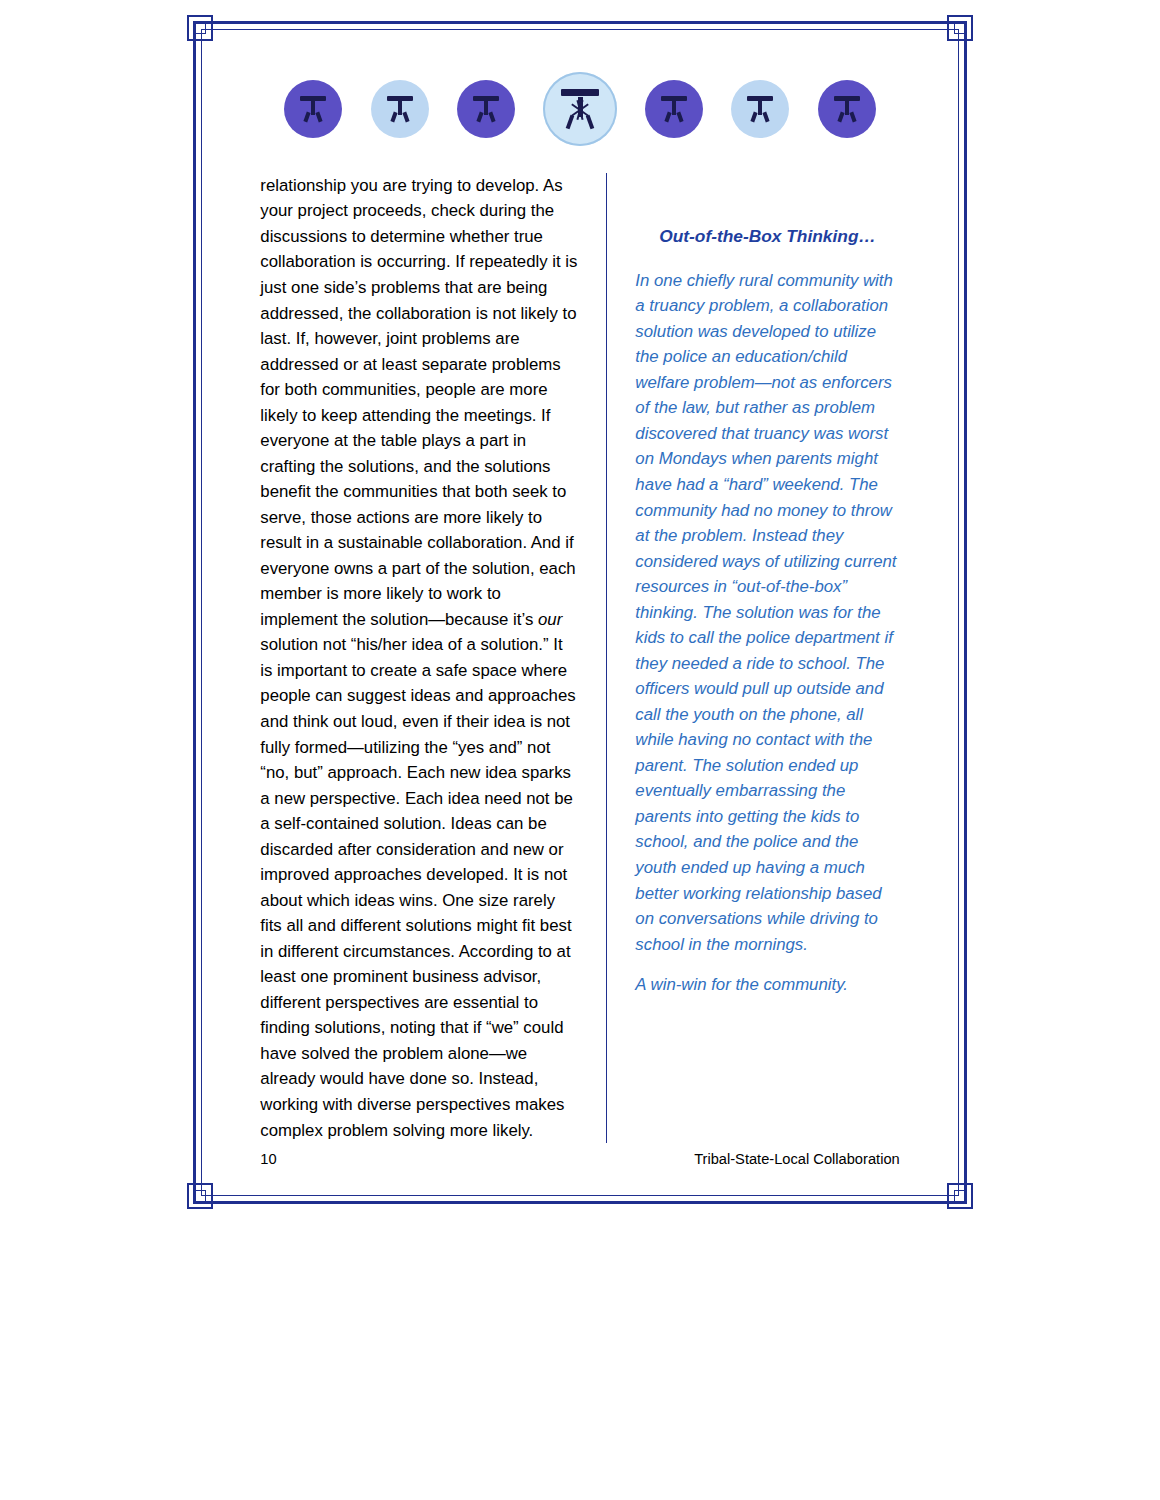relationship you are trying to develop. As your project proceeds, check during the discussions to determine whether true collaboration is occurring. If repeatedly it is just one side’s problems that are being addressed, the collaboration is not likely to last. If, however, joint problems are addressed or at least separate problems for both communities, people are more likely to keep attending the meetings. If everyone at the table plays a part in crafting the solutions, and the solutions benefit the communities that both seek to serve, those actions are more likely to result in a sustainable collaboration. And if everyone owns a part of the solution, each member is more likely to work to implement the solution—because it’s our solution not “his/her idea of a solution.” It is important to create a safe space where people can suggest ideas and approaches and think out loud, even if their idea is not fully formed—utilizing the “yes and” not “no, but” approach. Each new idea sparks a new perspective. Each idea need not be a self-contained solution. Ideas can be discarded after consideration and new or improved approaches developed. It is not about which ideas wins. One size rarely fits all and different solutions might fit best in different circumstances. According to at least one prominent business advisor, different perspectives are essential to finding solutions, noting that if “we” could have solved the problem alone—we already would have done so. Instead, working with diverse perspectives makes complex problem solving more likely.
Out-of-the-Box Thinking…
In one chiefly rural community with a truancy problem, a collaboration solution was developed to utilize the police an education/child welfare problem—not as enforcers of the law, but rather as problem discovered that truancy was worst on Mondays when parents might have had a “hard” weekend. The community had no money to throw at the problem. Instead they considered ways of utilizing current resources in “out-of-the-box” thinking. The solution was for the kids to call the police department if they needed a ride to school. The officers would pull up outside and call the youth on the phone, all while having no contact with the parent. The solution ended up eventually embarrassing the parents into getting the kids to school, and the police and the youth ended up having a much better working relationship based on conversations while driving to school in the mornings.
A win-win for the community.
10
Tribal-State-Local Collaboration